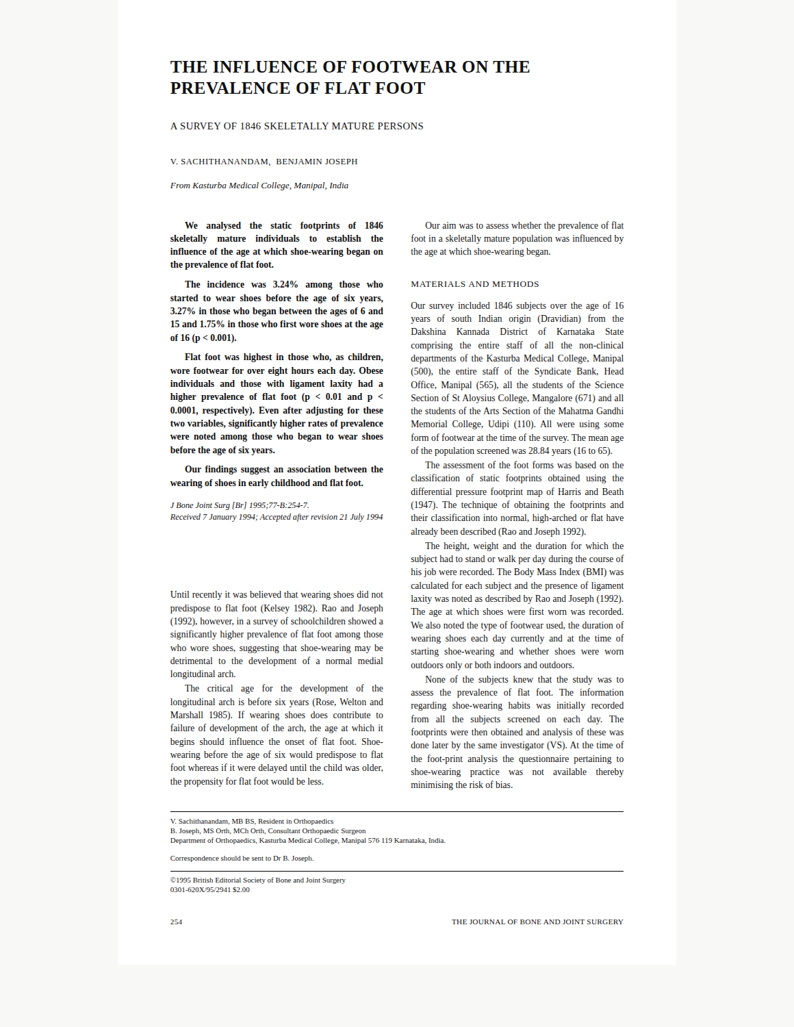The Influence of Footwear on the Prevalence of Flat Foot
A survey of 1846 skeletally mature persons
V. Sachithanandam, Benjamin Joseph
From Kasturba Medical College, Manipal, India
We analysed the static footprints of 1846 skeletally mature individuals to establish the influence of the age at which shoe-wearing began on the prevalence of flat foot.
The incidence was 3.24% among those who started to wear shoes before the age of six years, 3.27% in those who began between the ages of 6 and 15 and 1.75% in those who first wore shoes at the age of 16 (p < 0.001).
Flat foot was highest in those who, as children, wore footwear for over eight hours each day. Obese individuals and those with ligament laxity had a higher prevalence of flat foot (p < 0.01 and p < 0.0001, respectively). Even after adjusting for these two variables, significantly higher rates of prevalence were noted among those who began to wear shoes before the age of six years.
Our findings suggest an association between the wearing of shoes in early childhood and flat foot.
J Bone Joint Surg [Br] 1995;77-B:254-7. Received 7 January 1994; Accepted after revision 21 July 1994
Until recently it was believed that wearing shoes did not predispose to flat foot (Kelsey 1982). Rao and Joseph (1992), however, in a survey of schoolchildren showed a significantly higher prevalence of flat foot among those who wore shoes, suggesting that shoe-wearing may be detrimental to the development of a normal medial longitudinal arch.
The critical age for the development of the longitudinal arch is before six years (Rose, Welton and Marshall 1985). If wearing shoes does contribute to failure of development of the arch, the age at which it begins should influence the onset of flat foot. Shoe-wearing before the age of six would predispose to flat foot whereas if it were delayed until the child was older, the propensity for flat foot would be less.
Our aim was to assess whether the prevalence of flat foot in a skeletally mature population was influenced by the age at which shoe-wearing began.
Materials and Methods
Our survey included 1846 subjects over the age of 16 years of south Indian origin (Dravidian) from the Dakshina Kannada District of Karnataka State comprising the entire staff of all the non-clinical departments of the Kasturba Medical College, Manipal (500), the entire staff of the Syndicate Bank, Head Office, Manipal (565), all the students of the Science Section of St Aloysius College, Mangalore (671) and all the students of the Arts Section of the Mahatma Gandhi Memorial College, Udipi (110). All were using some form of footwear at the time of the survey. The mean age of the population screened was 28.84 years (16 to 65).
The assessment of the foot forms was based on the classification of static footprints obtained using the differential pressure footprint map of Harris and Beath (1947). The technique of obtaining the footprints and their classification into normal, high-arched or flat have already been described (Rao and Joseph 1992).
The height, weight and the duration for which the subject had to stand or walk per day during the course of his job were recorded. The Body Mass Index (BMI) was calculated for each subject and the presence of ligament laxity was noted as described by Rao and Joseph (1992). The age at which shoes were first worn was recorded. We also noted the type of footwear used, the duration of wearing shoes each day currently and at the time of starting shoe-wearing and whether shoes were worn outdoors only or both indoors and outdoors.
None of the subjects knew that the study was to assess the prevalence of flat foot. The information regarding shoe-wearing habits was initially recorded from all the subjects screened on each day. The footprints were then obtained and analysis of these was done later by the same investigator (VS). At the time of the foot-print analysis the questionnaire pertaining to shoe-wearing practice was not available thereby minimising the risk of bias.
V. Sachithanandam, MB BS, Resident in Orthopaedics
B. Joseph, MS Orth, MCh Orth, Consultant Orthopaedic Surgeon
Department of Orthopaedics, Kasturba Medical College, Manipal 576 119 Karnataka, India.
Correspondence should be sent to Dr B. Joseph.
©1995 British Editorial Society of Bone and Joint Surgery
0301-620X/95/2941 $2.00
254 The Journal of Bone and Joint Surgery